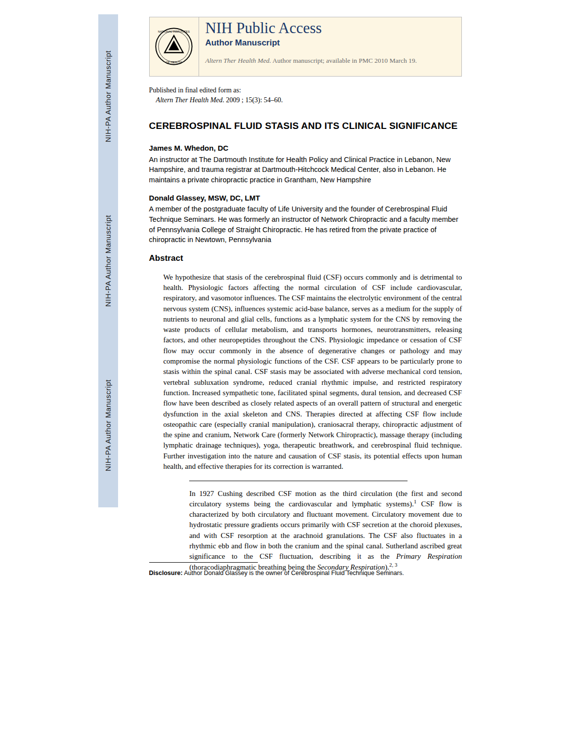NIH-PA Author Manuscript NIH-PA Author Manuscript NIH-PA Author Manuscript
NATIONAL INSTITUTES OF HEALTH
NIH Public Access
Author Manuscript
Altern Ther Health Med. Author manuscript; available in PMC 2010 March 19.
Published in final edited form as:
Altern Ther Health Med. 2009 ; 15(3): 54–60.
CEREBROSPINAL FLUID STASIS AND ITS CLINICAL SIGNIFICANCE
James M. Whedon, DC
An instructor at The Dartmouth Institute for Health Policy and Clinical Practice in Lebanon, New Hampshire, and trauma registrar at Dartmouth-Hitchcock Medical Center, also in Lebanon. He maintains a private chiropractic practice in Grantham, New Hampshire
Donald Glassey, MSW, DC, LMT
A member of the postgraduate faculty of Life University and the founder of Cerebrospinal Fluid Technique Seminars. He was formerly an instructor of Network Chiropractic and a faculty member of Pennsylvania College of Straight Chiropractic. He has retired from the private practice of chiropractic in Newtown, Pennsylvania
Abstract
We hypothesize that stasis of the cerebrospinal fluid (CSF) occurs commonly and is detrimental to health. Physiologic factors affecting the normal circulation of CSF include cardiovascular, respiratory, and vasomotor influences. The CSF maintains the electrolytic environment of the central nervous system (CNS), influences systemic acid-base balance, serves as a medium for the supply of nutrients to neuronal and glial cells, functions as a lymphatic system for the CNS by removing the waste products of cellular metabolism, and transports hormones, neurotransmitters, releasing factors, and other neuropeptides throughout the CNS. Physiologic impedance or cessation of CSF flow may occur commonly in the absence of degenerative changes or pathology and may compromise the normal physiologic functions of the CSF. CSF appears to be particularly prone to stasis within the spinal canal. CSF stasis may be associated with adverse mechanical cord tension, vertebral subluxation syndrome, reduced cranial rhythmic impulse, and restricted respiratory function. Increased sympathetic tone, facilitated spinal segments, dural tension, and decreased CSF flow have been described as closely related aspects of an overall pattern of structural and energetic dysfunction in the axial skeleton and CNS. Therapies directed at affecting CSF flow include osteopathic care (especially cranial manipulation), craniosacral therapy, chiropractic adjustment of the spine and cranium, Network Care (formerly Network Chiropractic), massage therapy (including lymphatic drainage techniques), yoga, therapeutic breathwork, and cerebrospinal fluid technique. Further investigation into the nature and causation of CSF stasis, its potential effects upon human health, and effective therapies for its correction is warranted.
In 1927 Cushing described CSF motion as the third circulation (the first and second circulatory systems being the cardiovascular and lymphatic systems).1 CSF flow is characterized by both circulatory and fluctuant movement. Circulatory movement due to hydrostatic pressure gradients occurs primarily with CSF secretion at the choroid plexuses, and with CSF resorption at the arachnoid granulations. The CSF also fluctuates in a rhythmic ebb and flow in both the cranium and the spinal canal. Sutherland ascribed great significance to the CSF fluctuation, describing it as the Primary Respiration (thoracodiaphragmatic breathing being the Secondary Respiration).2, 3
Disclosure: Author Donald Glassey is the owner of Cerebrospinal Fluid Technique Seminars.